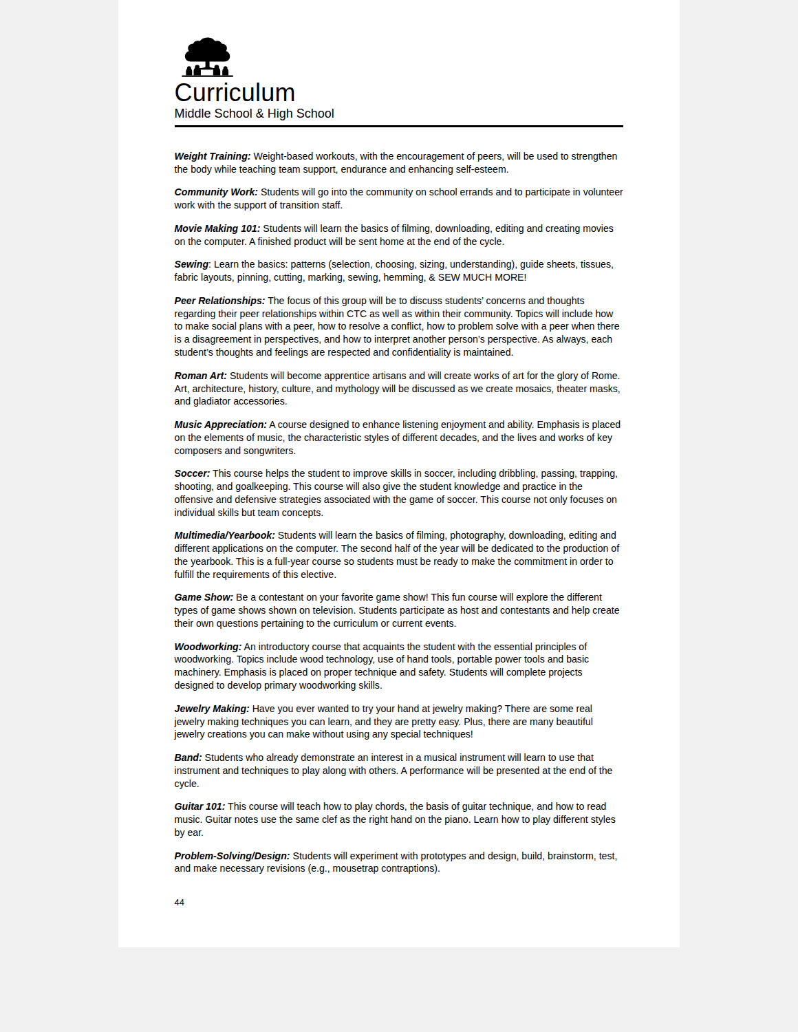Curriculum
Middle School & High School
Weight Training: Weight-based workouts, with the encouragement of peers, will be used to strengthen the body while teaching team support, endurance and enhancing self-esteem.
Community Work: Students will go into the community on school errands and to participate in volunteer work with the support of transition staff.
Movie Making 101: Students will learn the basics of filming, downloading, editing and creating movies on the computer. A finished product will be sent home at the end of the cycle.
Sewing: Learn the basics: patterns (selection, choosing, sizing, understanding), guide sheets, tissues, fabric layouts, pinning, cutting, marking, sewing, hemming, & sew much more!
Peer Relationships: The focus of this group will be to discuss students’ concerns and thoughts regarding their peer relationships within CTC as well as within their community. Topics will include how to make social plans with a peer, how to resolve a conflict, how to problem solve with a peer when there is a disagreement in perspectives, and how to interpret another person’s perspective. As always, each student’s thoughts and feelings are respected and confidentiality is maintained.
Roman Art: Students will become apprentice artisans and will create works of art for the glory of Rome. Art, architecture, history, culture, and mythology will be discussed as we create mosaics, theater masks, and gladiator accessories.
Music Appreciation: A course designed to enhance listening enjoyment and ability. Emphasis is placed on the elements of music, the characteristic styles of different decades, and the lives and works of key composers and songwriters.
Soccer: This course helps the student to improve skills in soccer, including dribbling, passing, trapping, shooting, and goalkeeping. This course will also give the student knowledge and practice in the offensive and defensive strategies associated with the game of soccer. This course not only focuses on individual skills but team concepts.
Multimedia/Yearbook: Students will learn the basics of filming, photography, downloading, editing and different applications on the computer. The second half of the year will be dedicated to the production of the yearbook. This is a full-year course so students must be ready to make the commitment in order to fulfill the requirements of this elective.
Game Show: Be a contestant on your favorite game show! This fun course will explore the different types of game shows shown on television. Students participate as host and contestants and help create their own questions pertaining to the curriculum or current events.
Woodworking: An introductory course that acquaints the student with the essential principles of woodworking. Topics include wood technology, use of hand tools, portable power tools and basic machinery. Emphasis is placed on proper technique and safety. Students will complete projects designed to develop primary woodworking skills.
Jewelry Making: Have you ever wanted to try your hand at jewelry making? There are some real jewelry making techniques you can learn, and they are pretty easy. Plus, there are many beautiful jewelry creations you can make without using any special techniques!
Band: Students who already demonstrate an interest in a musical instrument will learn to use that instrument and techniques to play along with others. A performance will be presented at the end of the cycle.
Guitar 101: This course will teach how to play chords, the basis of guitar technique, and how to read music. Guitar notes use the same clef as the right hand on the piano. Learn how to play different styles by ear.
Problem-Solving/Design: Students will experiment with prototypes and design, build, brainstorm, test, and make necessary revisions (e.g., mousetrap contraptions).
44